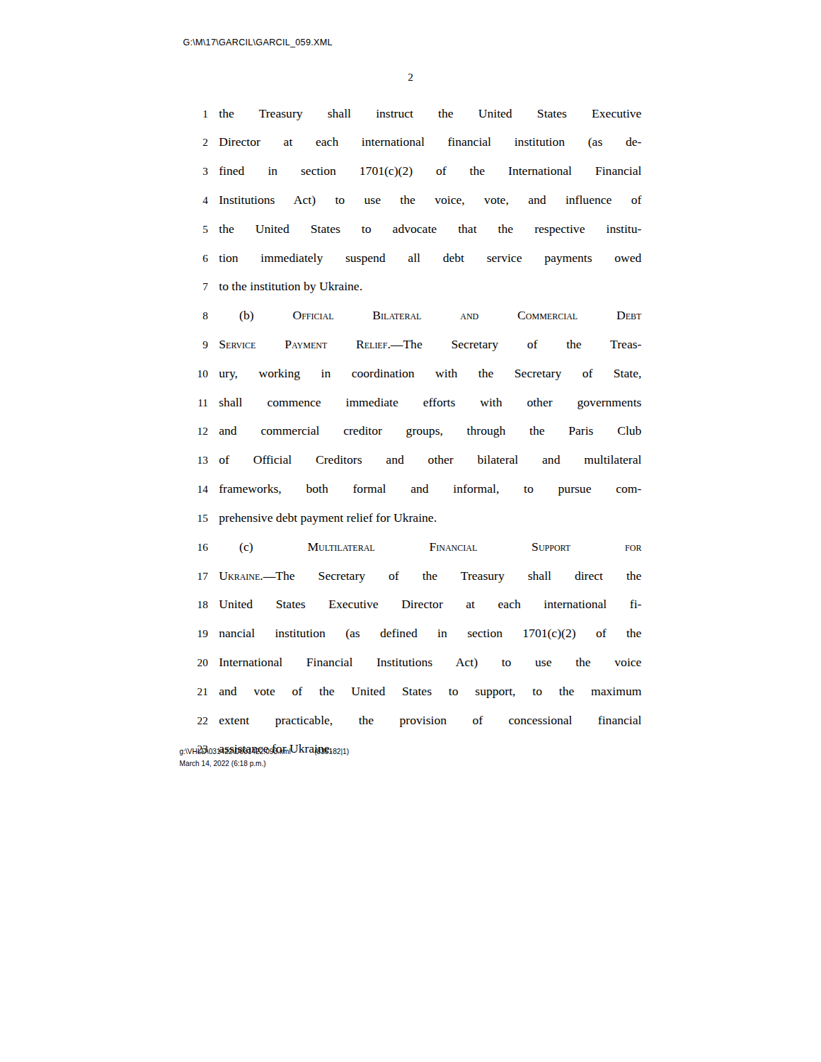G:\M\17\GARCIL\GARCIL_059.XML
2
1 the Treasury shall instruct the United States Executive
2 Director at each international financial institution (as de-
3 fined in section 1701(c)(2) of the International Financial
4 Institutions Act) to use the voice, vote, and influence of
5 the United States to advocate that the respective institu-
6 tion immediately suspend all debt service payments owed
7 to the institution by Ukraine.
8 (b) Official Bilateral and Commercial Debt
9 Service Payment Relief.—The Secretary of the Treas-
10 ury, working in coordination with the Secretary of State,
11 shall commence immediate efforts with other governments
12 and commercial creditor groups, through the Paris Club
13 of Official Creditors and other bilateral and multilateral
14 frameworks, both formal and informal, to pursue com-
15 prehensive debt payment relief for Ukraine.
16 (c) Multilateral Financial Support for
17 Ukraine.—The Secretary of the Treasury shall direct the
18 United States Executive Director at each international fi-
19 nancial institution (as defined in section 1701(c)(2) of the
20 International Financial Institutions Act) to use the voice
21 and vote of the United States to support, to the maximum
22 extent practicable, the provision of concessional financial
23 assistance for Ukraine.
g:\VHLD\031422\D031422.093.xml (835182|1)
March 14, 2022 (6:18 p.m.)